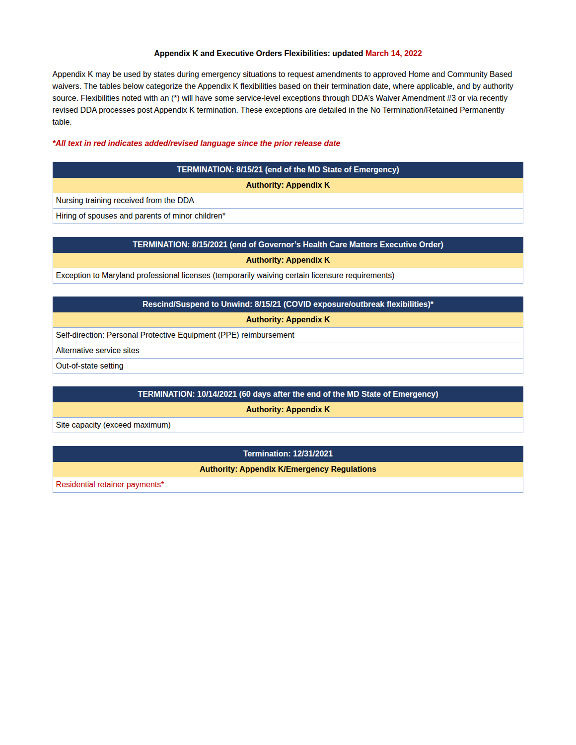Appendix K and Executive Orders Flexibilities: updated March 14, 2022
Appendix K may be used by states during emergency situations to request amendments to approved Home and Community Based waivers. The tables below categorize the Appendix K flexibilities based on their termination date, where applicable, and by authority source. Flexibilities noted with an (*) will have some service-level exceptions through DDA’s Waiver Amendment #3 or via recently revised DDA processes post Appendix K termination. These exceptions are detailed in the No Termination/Retained Permanently table.
*All text in red indicates added/revised language since the prior release date
| TERMINATION: 8/15/21 (end of the MD State of Emergency) |
| --- |
| Authority: Appendix K |
| Nursing training received from the DDA |
| Hiring of spouses and parents of minor children* |
| TERMINATION: 8/15/2021 (end of Governor’s Health Care Matters Executive Order) |
| --- |
| Authority: Appendix K |
| Exception to Maryland professional licenses (temporarily waiving certain licensure requirements) |
| Rescind/Suspend to Unwind: 8/15/21 (COVID exposure/outbreak flexibilities)* |
| --- |
| Authority: Appendix K |
| Self-direction: Personal Protective Equipment (PPE) reimbursement |
| Alternative service sites |
| Out-of-state setting |
| TERMINATION: 10/14/2021 (60 days after the end of the MD State of Emergency) |
| --- |
| Authority: Appendix K |
| Site capacity (exceed maximum) |
| Termination: 12/31/2021 |
| --- |
| Authority: Appendix K/Emergency Regulations |
| Residential retainer payments* |